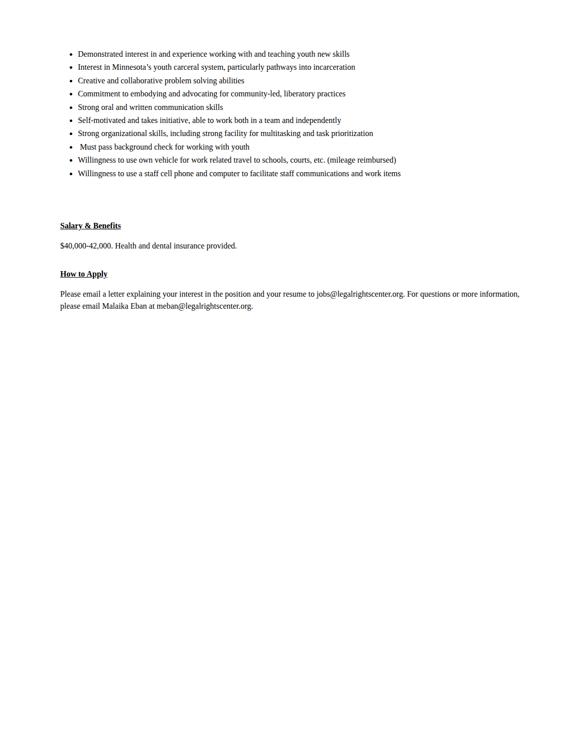Demonstrated interest in and experience working with and teaching youth new skills
Interest in Minnesota’s youth carceral system, particularly pathways into incarceration
Creative and collaborative problem solving abilities
Commitment to embodying and advocating for community-led, liberatory practices
Strong oral and written communication skills
Self-motivated and takes initiative, able to work both in a team and independently
Strong organizational skills, including strong facility for multitasking and task prioritization
Must pass background check for working with youth
Willingness to use own vehicle for work related travel to schools, courts, etc. (mileage reimbursed)
Willingness to use a staff cell phone and computer to facilitate staff communications and work items
Salary & Benefits
$40,000-42,000. Health and dental insurance provided.
How to Apply
Please email a letter explaining your interest in the position and your resume to jobs@legalrightscenter.org. For questions or more information, please email Malaika Eban at meban@legalrightscenter.org.